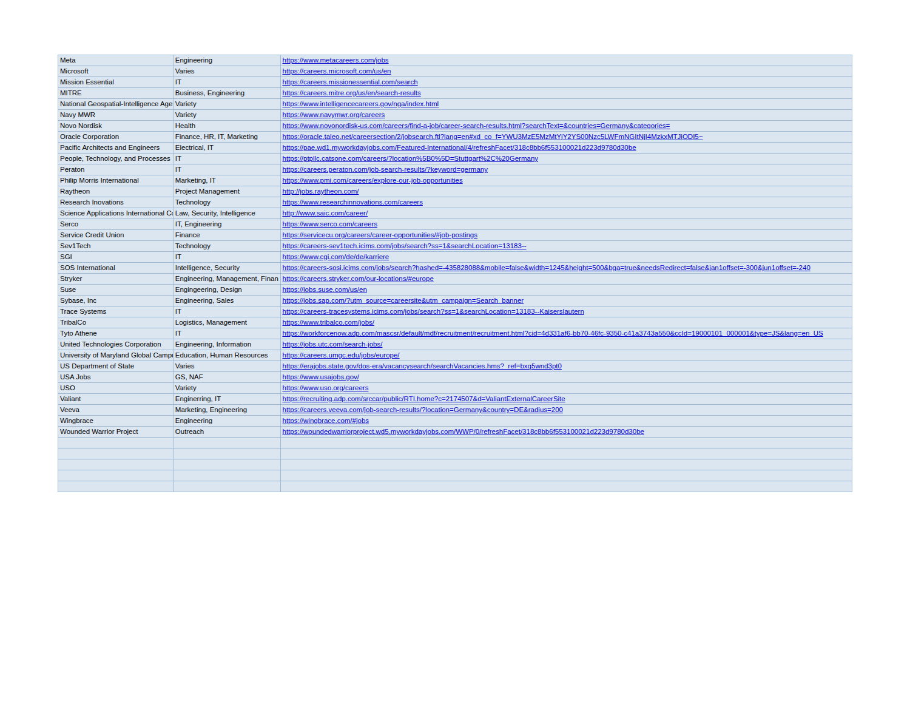| Meta | Engineering | https://www.metacareers.com/jobs |
| Microsoft | Varies | https://careers.microsoft.com/us/en |
| Mission Essential | IT | https://careers.missionessential.com/search |
| MITRE | Business, Engineering | https://careers.mitre.org/us/en/search-results |
| National Geospatial-Intelligence Agenc | Variety | https://www.intelligencecareers.gov/nga/index.html |
| Navy MWR | Variety | https://www.navymwr.org/careers |
| Novo Nordisk | Health | https://www.novonordisk-us.com/careers/find-a-job/career-search-results.html?searchText=&countries=Germany&categories= |
| Oracle Corporation | Finance, HR, IT, Marketing | https://oracle.taleo.net/careersection/2/jobsearch.ftl?lang=en#xd_co_f=YWU3MzE5MzMtYjY2YS00Nzc5LWFmNGItNjI4MzkxMTJiODI5~ |
| Pacific Architects and Engineers | Electrical, IT | https://pae.wd1.myworkdayjobs.com/Featured-International/4/refreshFacet/318c8bb6f553100021d223d9780d30be |
| People, Technology, and Processes | IT | https://ptpllc.catsone.com/careers/?location%5B0%5D=Stuttgart%2C%20Germany |
| Peraton | IT | https://careers.peraton.com/job-search-results/?keyword=germany |
| Philip Morris International | Marketing, IT | https://www.pmi.com/careers/explore-our-job-opportunities |
| Raytheon | Project Management | http://jobs.raytheon.com/ |
| Research Inovations | Technology | https://www.researchinnovations.com/careers |
| Science Applications International Corp | Law, Security, Intelligence | http://www.saic.com/career/ |
| Serco | IT, Engineering | https://www.serco.com/careers |
| Service Credit Union | Finance | https://servicecu.org/careers/career-opportunities/#job-postings |
| Sev1Tech | Technology | https://careers-sev1tech.icims.com/jobs/search?ss=1&searchLocation=13183-- |
| SGI | IT | https://www.cgi.com/de/de/karriere |
| SOS International | Intelligence, Security | https://careers-sosi.icims.com/jobs/search?hashed=-435828088&mobile=false&width=1245&height=500&bga=true&needsRedirect=false&jan1offset=-300&jun1offset=-240 |
| Stryker | Engineering, Management, Finan | https://careers.stryker.com/our-locations/#europe |
| Suse | Engingeering, Design | https://jobs.suse.com/us/en |
| Sybase, Inc | Engineering, Sales | https://jobs.sap.com/?utm_source=careersite&utm_campaign=Search_banner |
| Trace Systems | IT | https://careers-tracesystems.icims.com/jobs/search?ss=1&searchLocation=13183--Kaiserslautern |
| TribalCo | Logistics, Management | https://www.tribalco.com/jobs/ |
| Tyto Athene | IT | https://workforcenow.adp.com/mascsr/default/mdf/recruitment/recruitment.html?cid=4d331af6-bb70-46fc-9350-c41a3743a550&ccId=19000101_000001&type=JS&lang=en_US |
| United Technologies Corporation | Engineering, Information | https://jobs.utc.com/search-jobs/ |
| University of Maryland Global Campus | Education, Human Resources | https://careers.umgc.edu/jobs/europe/ |
| US Department of State | Varies | https://erajobs.state.gov/dos-era/vacancysearch/searchVacancies.hms?_ref=bxq5wnd3pt0 |
| USA Jobs | GS, NAF | https://www.usajobs.gov/ |
| USO | Variety | https://www.uso.org/careers |
| Valiant | Enginerring, IT | https://recruiting.adp.com/srccar/public/RTI.home?c=2174507&d=ValiantExternalCareerSite |
| Veeva | Marketing, Engineering | https://careers.veeva.com/job-search-results/?location=Germany&country=DE&radius=200 |
| Wingbrace | Engineering | https://wingbrace.com/#jobs |
| Wounded Warrior Project | Outreach | https://woundedwarriorproject.wd5.myworkdayjobs.com/WWP/0/refreshFacet/318c8bb6f553100021d223d9780d30be |